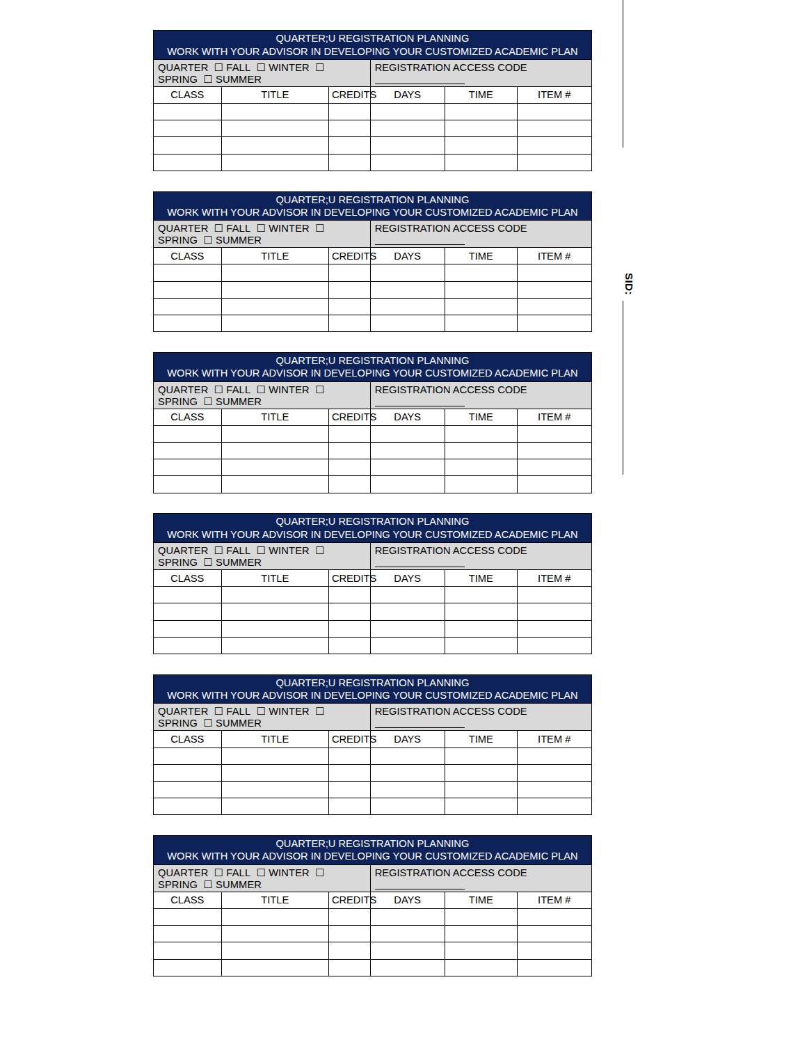| QUARTER;U REGISTRATION PLANNING WORK WITH YOUR ADVISOR IN DEVELOPING YOUR CUSTOMIZED ACADEMIC PLAN |
| QUARTER ☐ FALL ☐ WINTER ☐ SPRING ☐ SUMMER | REGISTRATION ACCESS CODE |
| CLASS | TITLE | CREDITS | DAYS | TIME | ITEM # |
| QUARTER;U REGISTRATION PLANNING WORK WITH YOUR ADVISOR IN DEVELOPING YOUR CUSTOMIZED ACADEMIC PLAN |
| QUARTER ☐ FALL ☐ WINTER ☐ SPRING ☐ SUMMER | REGISTRATION ACCESS CODE |
| CLASS | TITLE | CREDITS | DAYS | TIME | ITEM # |
| QUARTER;U REGISTRATION PLANNING WORK WITH YOUR ADVISOR IN DEVELOPING YOUR CUSTOMIZED ACADEMIC PLAN |
| QUARTER ☐ FALL ☐ WINTER ☐ SPRING ☐ SUMMER | REGISTRATION ACCESS CODE |
| CLASS | TITLE | CREDITS | DAYS | TIME | ITEM # |
| QUARTER;U REGISTRATION PLANNING WORK WITH YOUR ADVISOR IN DEVELOPING YOUR CUSTOMIZED ACADEMIC PLAN |
| QUARTER ☐ FALL ☐ WINTER ☐ SPRING ☐ SUMMER | REGISTRATION ACCESS CODE |
| CLASS | TITLE | CREDITS | DAYS | TIME | ITEM # |
| QUARTER;U REGISTRATION PLANNING WORK WITH YOUR ADVISOR IN DEVELOPING YOUR CUSTOMIZED ACADEMIC PLAN |
| QUARTER ☐ FALL ☐ WINTER ☐ SPRING ☐ SUMMER | REGISTRATION ACCESS CODE |
| CLASS | TITLE | CREDITS | DAYS | TIME | ITEM # |
| QUARTER;U REGISTRATION PLANNING WORK WITH YOUR ADVISOR IN DEVELOPING YOUR CUSTOMIZED ACADEMIC PLAN |
| QUARTER ☐ FALL ☐ WINTER ☐ SPRING ☐ SUMMER | REGISTRATION ACCESS CODE |
| CLASS | TITLE | CREDITS | DAYS | TIME | ITEM # |
NAME:
SID: